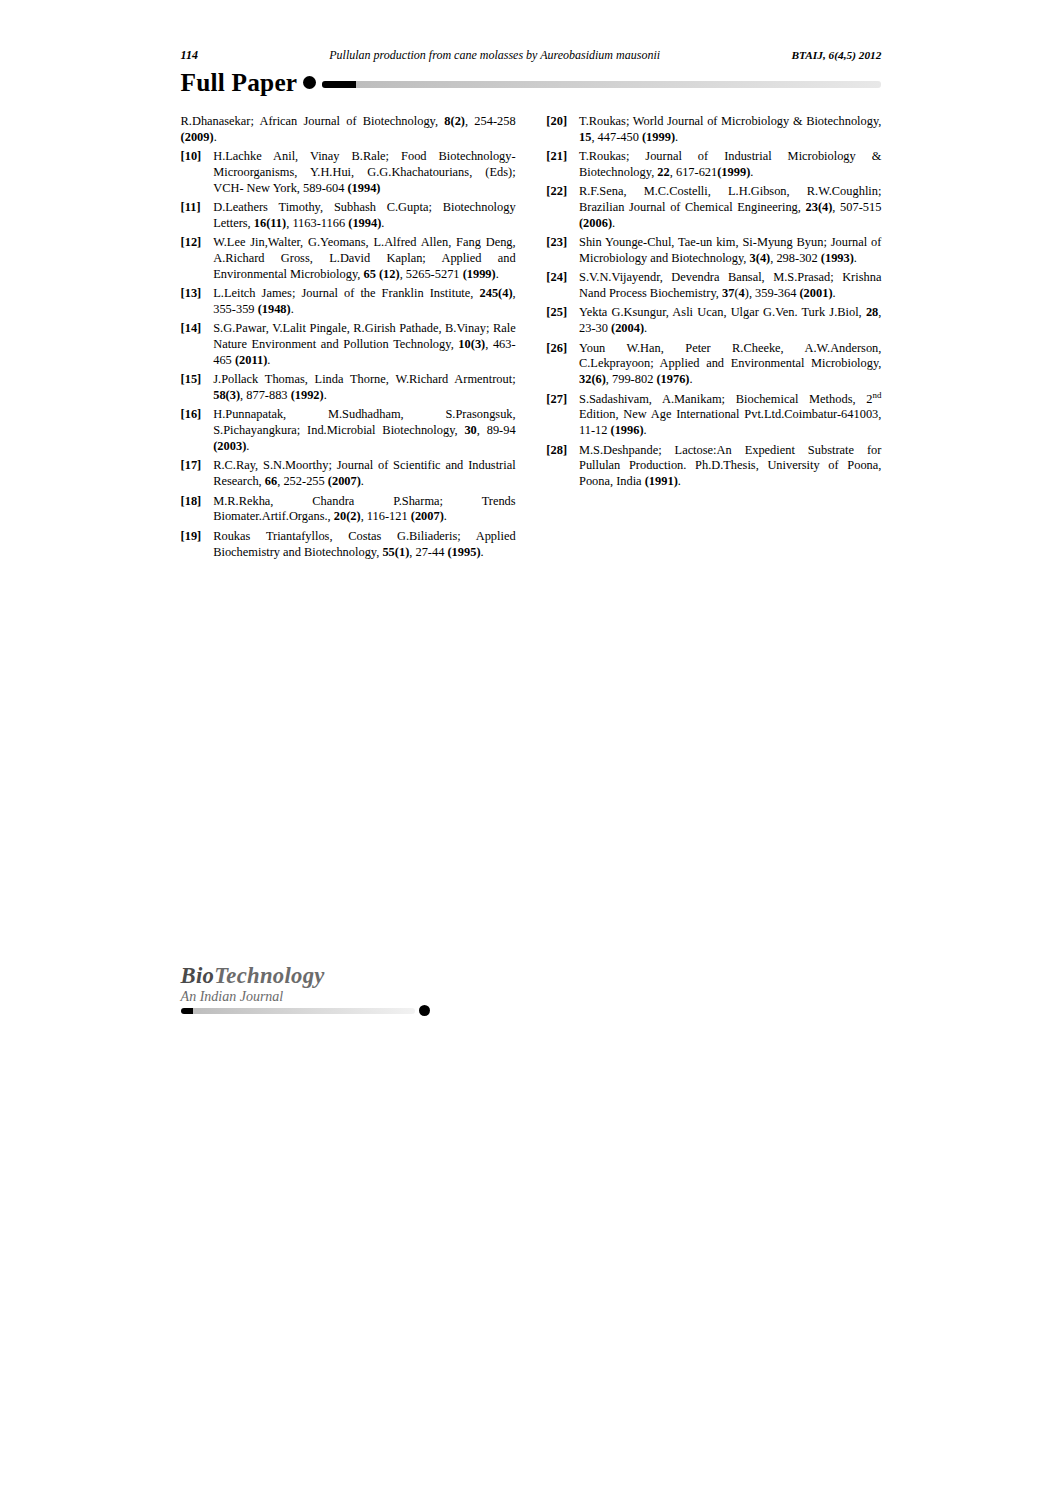114 Pullulan production from cane molasses by Aureobasidium mausonii BTAIJ, 6(4,5) 2012
Full Paper
R.Dhanasekar; African Journal of Biotechnology, 8(2), 254-258 (2009).
[10] H.Lachke Anil, Vinay B.Rale; Food Biotechnology-Microorganisms, Y.H.Hui, G.G.Khachatourians, (Eds); VCH- New York, 589-604 (1994)
[11] D.Leathers Timothy, Subhash C.Gupta; Biotechnology Letters, 16(11), 1163-1166 (1994).
[12] W.Lee Jin,Walter, G.Yeomans, L.Alfred Allen, Fang Deng, A.Richard Gross, L.David Kaplan; Applied and Environmental Microbiology, 65 (12), 5265-5271 (1999).
[13] L.Leitch James; Journal of the Franklin Institute, 245(4), 355-359 (1948).
[14] S.G.Pawar, V.Lalit Pingale, R.Girish Pathade, B.Vinay; Rale Nature Environment and Pollution Technology, 10(3), 463-465 (2011).
[15] J.Pollack Thomas, Linda Thorne, W.Richard Armentrout; 58(3), 877-883 (1992).
[16] H.Punnapatak, M.Sudhadham, S.Prasongsuk, S.Pichayangkura; Ind.Microbial Biotechnology, 30, 89-94 (2003).
[17] R.C.Ray, S.N.Moorthy; Journal of Scientific and Industrial Research, 66, 252-255 (2007).
[18] M.R.Rekha, Chandra P.Sharma; Trends Biomater.Artif.Organs., 20(2), 116-121 (2007).
[19] Roukas Triantafyllos, Costas G.Biliaderis; Applied Biochemistry and Biotechnology, 55(1), 27-44 (1995).
[20] T.Roukas; World Journal of Microbiology & Biotechnology, 15, 447-450 (1999).
[21] T.Roukas; Journal of Industrial Microbiology & Biotechnology, 22, 617-621(1999).
[22] R.F.Sena, M.C.Costelli, L.H.Gibson, R.W.Coughlin; Brazilian Journal of Chemical Engineering, 23(4), 507-515 (2006).
[23] Shin Younge-Chul, Tae-un kim, Si-Myung Byun; Journal of Microbiology and Biotechnology, 3(4), 298-302 (1993).
[24] S.V.N.Vijayendr, Devendra Bansal, M.S.Prasad; Krishna Nand Process Biochemistry, 37(4), 359-364 (2001).
[25] Yekta G.Ksungur, Asli Ucan, Ulgar G.Ven. Turk J.Biol, 28, 23-30 (2004).
[26] Youn W.Han, Peter R.Cheeke, A.W.Anderson, C.Lekprayoon; Applied and Environmental Microbiology, 32(6), 799-802 (1976).
[27] S.Sadashivam, A.Manikam; Biochemical Methods, 2nd Edition, New Age International Pvt.Ltd.Coimbatur-641003, 11-12 (1996).
[28] M.S.Deshpande; Lactose:An Expedient Substrate for Pullulan Production. Ph.D.Thesis, University of Poona, Poona, India (1991).
Bio Technology
An Indian Journal